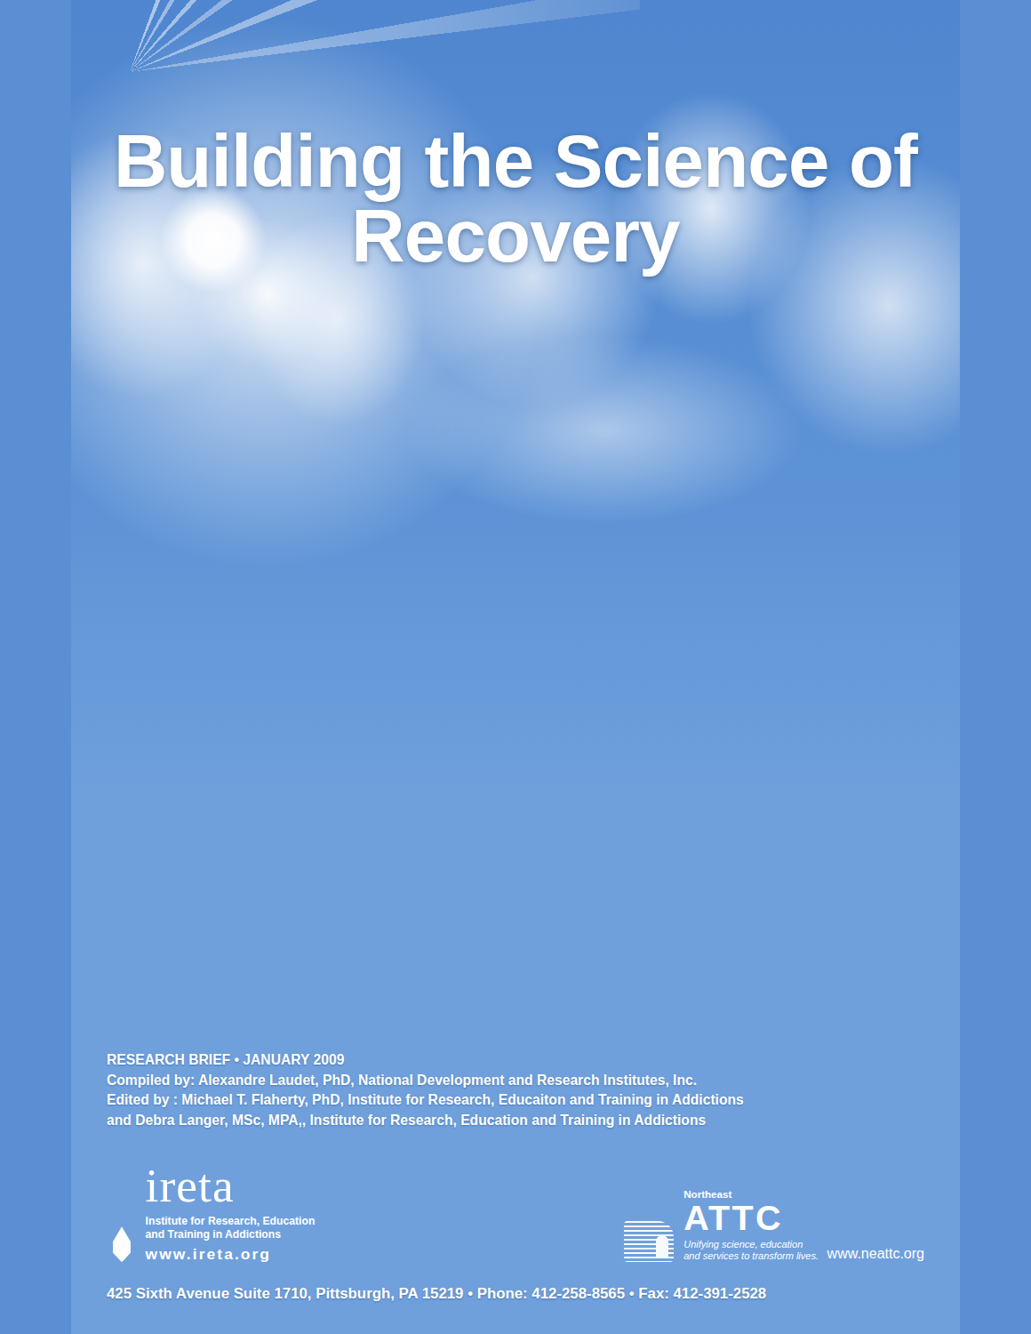Building the Science of Recovery
RESEARCH BRIEF • JANUARY 2009
Compiled by: Alexandre Laudet, PhD, National Development and Research Institutes, Inc.
Edited by : Michael T. Flaherty, PhD, Institute for Research, Educaiton and Training in Addictions
and Debra Langer, MSc, MPA,, Institute for Research, Education and Training in Addictions
ireta Institute for Research, Education
and Training in Addictions www.ireta.org
Northeast ATTC Unifying science, education
and services to transform lives.
www.neattc.org
425 Sixth Avenue Suite 1710, Pittsburgh, PA 15219 • Phone: 412-258-8565 • Fax: 412-391-2528